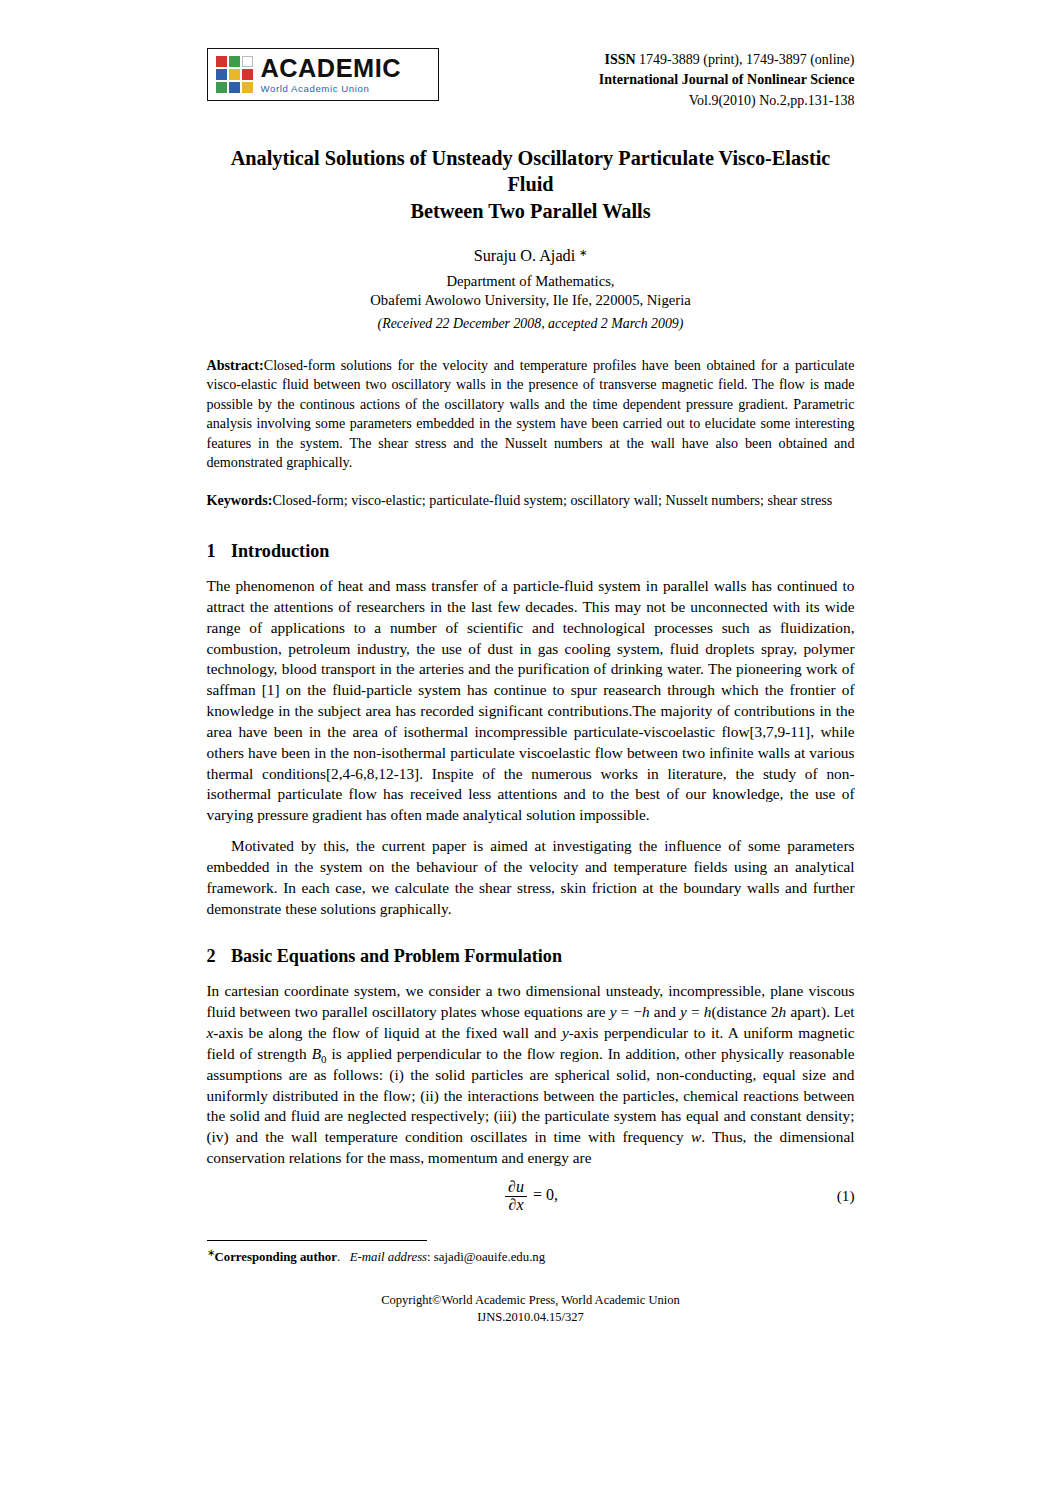ACADEMIC
World Academic Union
ISSN 1749-3889 (print), 1749-3897 (online)
International Journal of Nonlinear Science
Vol.9(2010) No.2,pp.131-138
Analytical Solutions of Unsteady Oscillatory Particulate Visco-Elastic Fluid
Between Two Parallel Walls
Suraju O. Ajadi ∗
Department of Mathematics,
Obafemi Awolowo University, Ile Ife, 220005, Nigeria
(Received 22 December 2008, accepted 2 March 2009)
Abstract: Closed-form solutions for the velocity and temperature profiles have been obtained for a particulate visco-elastic fluid between two oscillatory walls in the presence of transverse magnetic field. The flow is made possible by the continous actions of the oscillatory walls and the time dependent pressure gradient. Parametric analysis involving some parameters embedded in the system have been carried out to elucidate some interesting features in the system. The shear stress and the Nusselt numbers at the wall have also been obtained and demonstrated graphically.
Keywords: Closed-form; visco-elastic; particulate-fluid system; oscillatory wall; Nusselt numbers; shear stress
1 Introduction
The phenomenon of heat and mass transfer of a particle-fluid system in parallel walls has continued to attract the attentions of researchers in the last few decades. This may not be unconnected with its wide range of applications to a number of scientific and technological processes such as fluidization, combustion, petroleum industry, the use of dust in gas cooling system, fluid droplets spray, polymer technology, blood transport in the arteries and the purification of drinking water. The pioneering work of saffman [1] on the fluid-particle system has continue to spur reasearch through which the frontier of knowledge in the subject area has recorded significant contributions.The majority of contributions in the area have been in the area of isothermal incompressible particulate-viscoelastic flow[3,7,9-11], while others have been in the non-isothermal particulate viscoelastic flow between two infinite walls at various thermal conditions[2,4-6,8,12-13]. Inspite of the numerous works in literature, the study of non-isothermal particulate flow has received less attentions and to the best of our knowledge, the use of varying pressure gradient has often made analytical solution impossible.
Motivated by this, the current paper is aimed at investigating the influence of some parameters embedded in the system on the behaviour of the velocity and temperature fields using an analytical framework. In each case, we calculate the shear stress, skin friction at the boundary walls and further demonstrate these solutions graphically.
2 Basic Equations and Problem Formulation
In cartesian coordinate system, we consider a two dimensional unsteady, incompressible, plane viscous fluid between two parallel oscillatory plates whose equations are y = −h and y = h(distance 2h apart). Let x-axis be along the flow of liquid at the fixed wall and y-axis perpendicular to it. A uniform magnetic field of strength B0 is applied perpendicular to the flow region. In addition, other physically reasonable assumptions are as follows: (i) the solid particles are spherical solid, non-conducting, equal size and uniformly distributed in the flow; (ii) the interactions between the particles, chemical reactions between the solid and fluid are neglected respectively; (iii) the particulate system has equal and constant density; (iv) and the wall temperature condition oscillates in time with frequency w. Thus, the dimensional conservation relations for the mass, momentum and energy are
∂u∂x = 0, (1)
∗Corresponding author. E-mail address: sajadi@oauife.edu.ng
Copyright©World Academic Press, World Academic Union
IJNS.2010.04.15/327